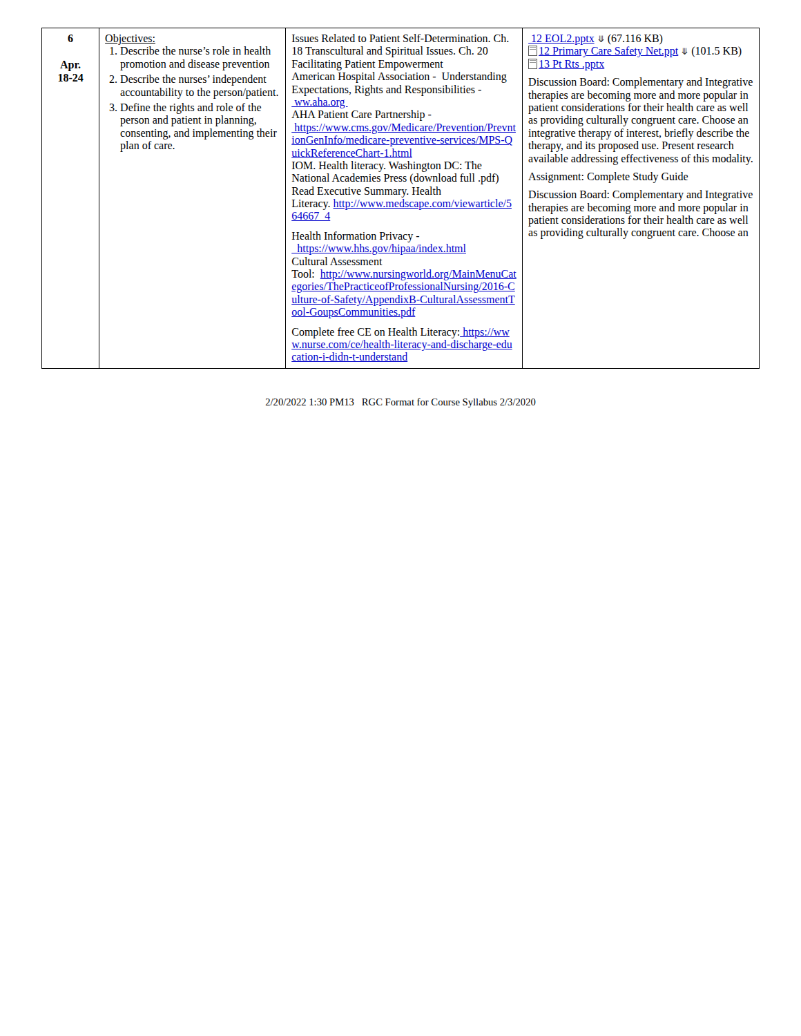| 6 Apr. 18-24 | Objectives: Describe the nurse’s role in health promotion and disease prevention Describe the nurses’ independent accountability to the person/patient. Define the rights and role of the person and patient in planning, consenting, and implementing their plan of care. | Issues Related to Patient Self-Determination. Ch. 18 Transcultural and Spiritual Issues. Ch. 20 Facilitating Patient Empowerment American Hospital Association - Understanding Expectations, Rights and Responsibilities - ww.aha.org AHA Patient Care Partnership - https://www.cms.gov/Medicare/Prevention/PrevntionGenInfo/medicare-preventive-services/MPS-QuickReferenceChart-1.html IOM. Health literacy. Washington DC: The National Academies Press (download full .pdf) Read Executive Summary. Health Literacy. http://www.medscape.com/viewarticle/564667_4 Health Information Privacy - https://www.hhs.gov/hipaa/index.html Cultural Assessment Tool: http://www.nursingworld.org/MainMenuCategories/ThePracticeofProfessionalNursing/2016-Culture-of-Safety/AppendixB-CulturalAssessmentTool-GoupsCommunities.pdf Complete free CE on Health Literacy: https://www.nurse.com/ce/health-literacy-and-discharge-education-i-didn-t-understand | 12 EOL2.pptx ⤋ (67.116 KB) 12 Primary Care Safety Net.ppt ⤋ (101.5 KB) 13 Pt Rts .pptx Discussion Board: Complementary and Integrative therapies are becoming more and more popular in patient considerations for their health care as well as providing culturally congruent care. Choose an integrative therapy of interest, briefly describe the therapy, and its proposed use. Present research available addressing effectiveness of this modality. Assignment: Complete Study Guide Discussion Board: Complementary and Integrative therapies are becoming more and more popular in patient considerations for their health care as well as providing culturally congruent care. Choose an |
2/20/2022 1:30 PM13 RGC Format for Course Syllabus 2/3/2020